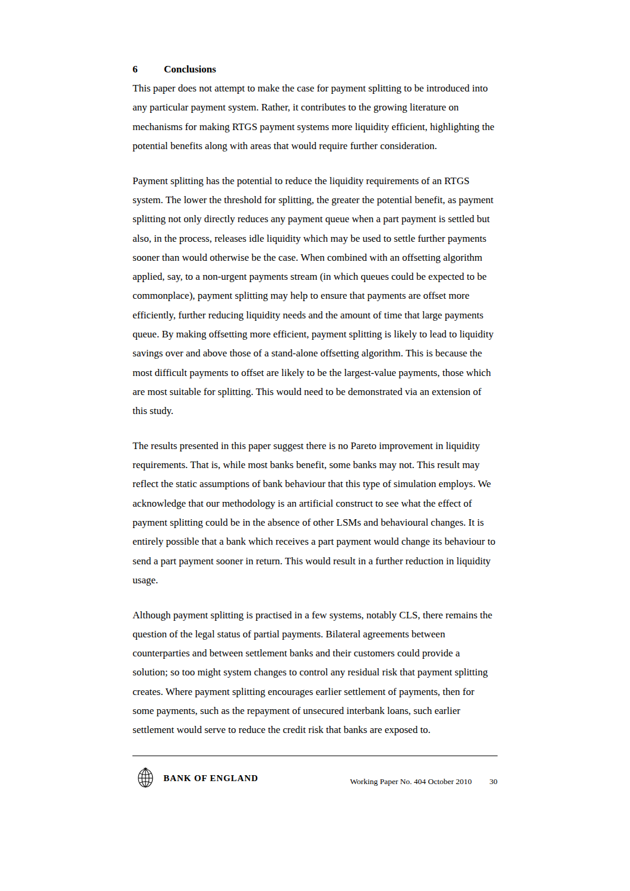6 Conclusions
This paper does not attempt to make the case for payment splitting to be introduced into any particular payment system. Rather, it contributes to the growing literature on mechanisms for making RTGS payment systems more liquidity efficient, highlighting the potential benefits along with areas that would require further consideration.
Payment splitting has the potential to reduce the liquidity requirements of an RTGS system. The lower the threshold for splitting, the greater the potential benefit, as payment splitting not only directly reduces any payment queue when a part payment is settled but also, in the process, releases idle liquidity which may be used to settle further payments sooner than would otherwise be the case. When combined with an offsetting algorithm applied, say, to a non-urgent payments stream (in which queues could be expected to be commonplace), payment splitting may help to ensure that payments are offset more efficiently, further reducing liquidity needs and the amount of time that large payments queue. By making offsetting more efficient, payment splitting is likely to lead to liquidity savings over and above those of a stand-alone offsetting algorithm. This is because the most difficult payments to offset are likely to be the largest-value payments, those which are most suitable for splitting. This would need to be demonstrated via an extension of this study.
The results presented in this paper suggest there is no Pareto improvement in liquidity requirements. That is, while most banks benefit, some banks may not. This result may reflect the static assumptions of bank behaviour that this type of simulation employs. We acknowledge that our methodology is an artificial construct to see what the effect of payment splitting could be in the absence of other LSMs and behavioural changes. It is entirely possible that a bank which receives a part payment would change its behaviour to send a part payment sooner in return. This would result in a further reduction in liquidity usage.
Although payment splitting is practised in a few systems, notably CLS, there remains the question of the legal status of partial payments. Bilateral agreements between counterparties and between settlement banks and their customers could provide a solution; so too might system changes to control any residual risk that payment splitting creates. Where payment splitting encourages earlier settlement of payments, then for some payments, such as the repayment of unsecured interbank loans, such earlier settlement would serve to reduce the credit risk that banks are exposed to.
BANK OF ENGLAND
Working Paper No. 404 October 201030